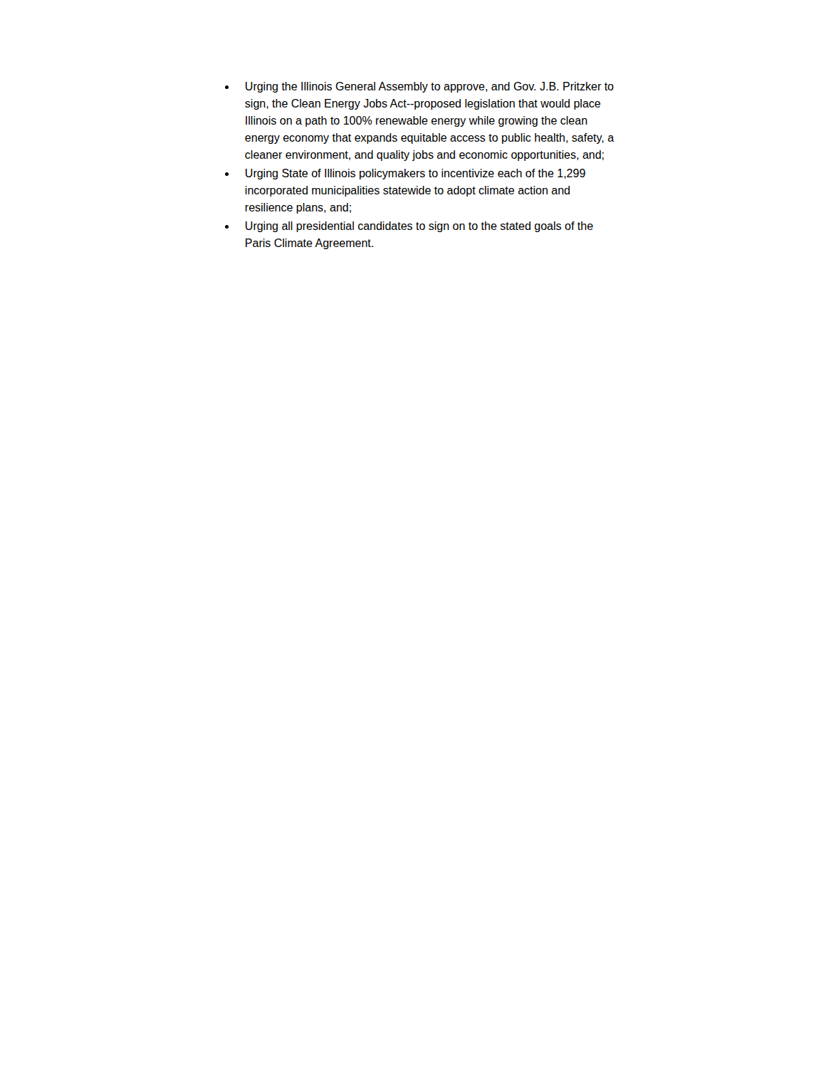Urging the Illinois General Assembly to approve, and Gov. J.B. Pritzker to sign, the Clean Energy Jobs Act--proposed legislation that would place Illinois on a path to 100% renewable energy while growing the clean energy economy that expands equitable access to public health, safety, a cleaner environment, and quality jobs and economic opportunities, and;
Urging State of Illinois policymakers to incentivize each of the 1,299 incorporated municipalities statewide to adopt climate action and resilience plans, and;
Urging all presidential candidates to sign on to the stated goals of the Paris Climate Agreement.